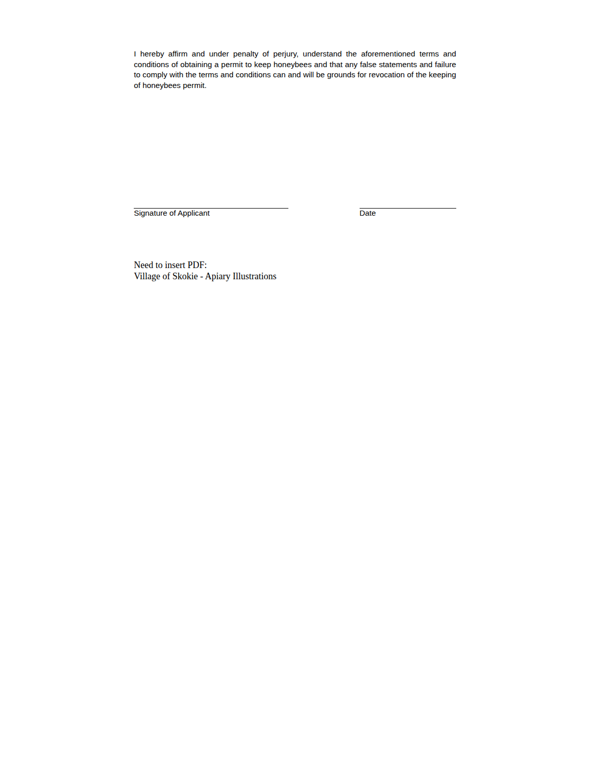I hereby affirm and under penalty of perjury, understand the aforementioned terms and conditions of obtaining a permit to keep honeybees and that any false statements and failure to comply with the terms and conditions can and will be grounds for revocation of the keeping of honeybees permit.
| Signature of Applicant | | Date |
Need to insert PDF:
Village of Skokie - Apiary Illustrations